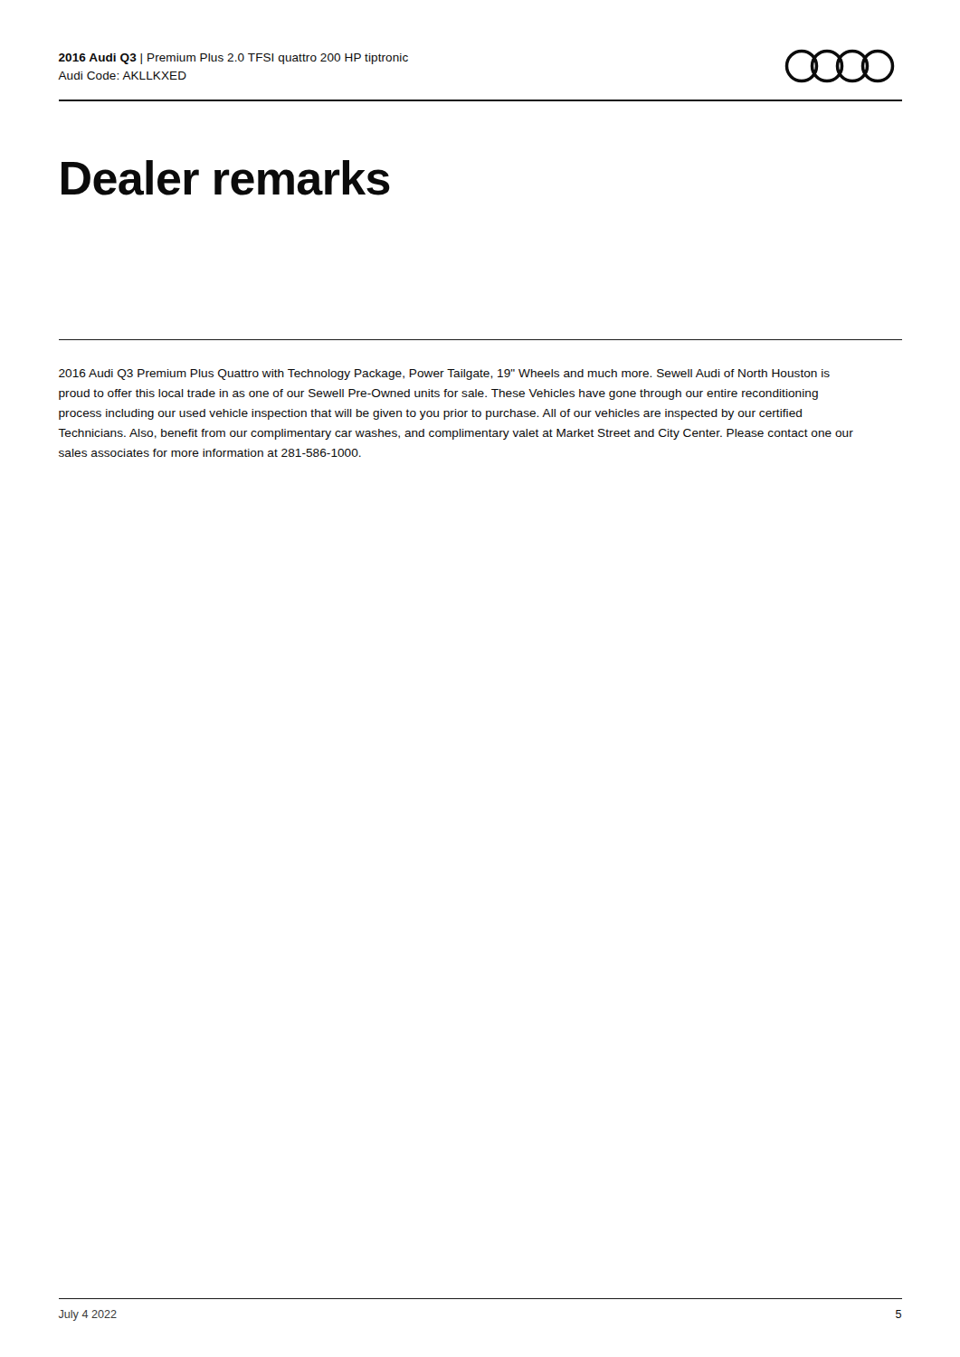2016 Audi Q3 | Premium Plus 2.0 TFSI quattro 200 HP tiptronic
Audi Code: AKLLKXED
Dealer remarks
2016 Audi Q3 Premium Plus Quattro with Technology Package, Power Tailgate, 19" Wheels and much more. Sewell Audi of North Houston is proud to offer this local trade in as one of our Sewell Pre-Owned units for sale. These Vehicles have gone through our entire reconditioning process including our used vehicle inspection that will be given to you prior to purchase. All of our vehicles are inspected by our certified Technicians. Also, benefit from our complimentary car washes, and complimentary valet at Market Street and City Center. Please contact one our sales associates for more information at 281-586-1000.
July 4 2022 5